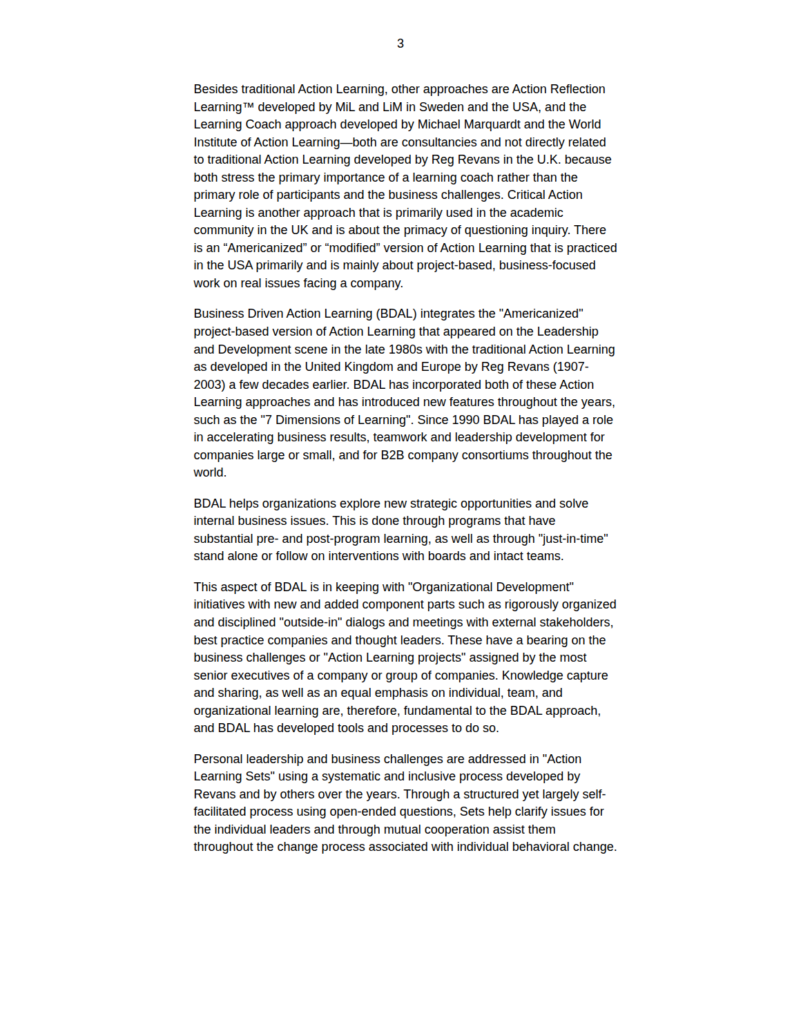3
Besides traditional Action Learning, other approaches are Action Reflection Learning™ developed by MiL and LiM in Sweden and the USA, and the Learning Coach approach developed by Michael Marquardt and the World Institute of Action Learning—both are consultancies and not directly related to traditional Action Learning developed by Reg Revans in the U.K. because both stress the primary importance of a learning coach rather than the primary role of participants and the business challenges. Critical Action Learning is another approach that is primarily used in the academic community in the UK and is about the primacy of questioning inquiry. There is an “Americanized” or “modified” version of Action Learning that is practiced in the USA primarily and is mainly about project-based, business-focused work on real issues facing a company.
Business Driven Action Learning (BDAL) integrates the "Americanized" project-based version of Action Learning that appeared on the Leadership and Development scene in the late 1980s with the traditional Action Learning as developed in the United Kingdom and Europe by Reg Revans (1907-2003) a few decades earlier. BDAL has incorporated both of these Action Learning approaches and has introduced new features throughout the years, such as the "7 Dimensions of Learning". Since 1990 BDAL has played a role in accelerating business results, teamwork and leadership development for companies large or small, and for B2B company consortiums throughout the world.
BDAL helps organizations explore new strategic opportunities and solve internal business issues. This is done through programs that have substantial pre- and post-program learning, as well as through "just-in-time" stand alone or follow on interventions with boards and intact teams.
This aspect of BDAL is in keeping with "Organizational Development" initiatives with new and added component parts such as rigorously organized and disciplined "outside-in" dialogs and meetings with external stakeholders, best practice companies and thought leaders. These have a bearing on the business challenges or "Action Learning projects" assigned by the most senior executives of a company or group of companies. Knowledge capture and sharing, as well as an equal emphasis on individual, team, and organizational learning are, therefore, fundamental to the BDAL approach, and BDAL has developed tools and processes to do so.
Personal leadership and business challenges are addressed in "Action Learning Sets" using a systematic and inclusive process developed by Revans and by others over the years. Through a structured yet largely self-facilitated process using open-ended questions, Sets help clarify issues for the individual leaders and through mutual cooperation assist them throughout the change process associated with individual behavioral change.